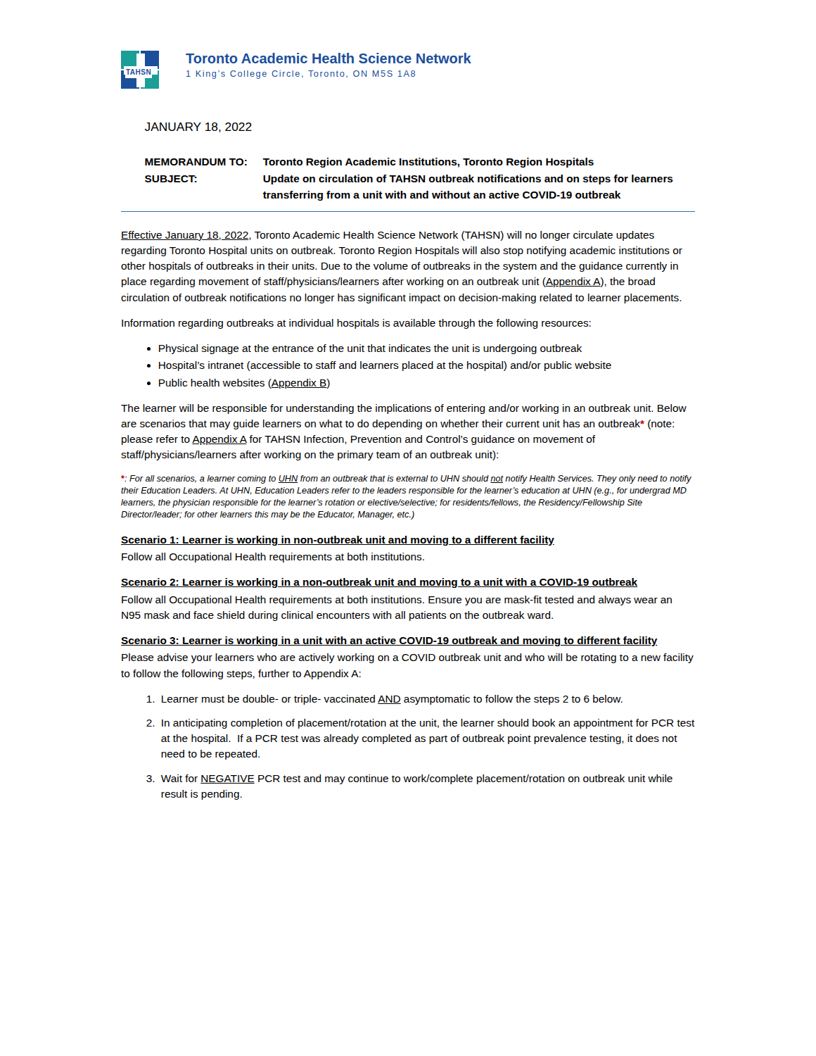TAHSN
Toronto Academic Health Science Network
1 King’s College Circle, Toronto, ON M5S 1A8
JANUARY 18, 2022
| MEMORANDUM TO: | Toronto Region Academic Institutions, Toronto Region Hospitals |
| SUBJECT: | Update on circulation of TAHSN outbreak notifications and on steps for learners transferring from a unit with and without an active COVID-19 outbreak |
Effective January 18, 2022, Toronto Academic Health Science Network (TAHSN) will no longer circulate updates regarding Toronto Hospital units on outbreak. Toronto Region Hospitals will also stop notifying academic institutions or other hospitals of outbreaks in their units. Due to the volume of outbreaks in the system and the guidance currently in place regarding movement of staff/physicians/learners after working on an outbreak unit (Appendix A), the broad circulation of outbreak notifications no longer has significant impact on decision-making related to learner placements.
Information regarding outbreaks at individual hospitals is available through the following resources:
Physical signage at the entrance of the unit that indicates the unit is undergoing outbreak
Hospital’s intranet (accessible to staff and learners placed at the hospital) and/or public website
Public health websites (Appendix B)
The learner will be responsible for understanding the implications of entering and/or working in an outbreak unit. Below are scenarios that may guide learners on what to do depending on whether their current unit has an outbreak* (note: please refer to Appendix A for TAHSN Infection, Prevention and Control’s guidance on movement of staff/physicians/learners after working on the primary team of an outbreak unit):
*: For all scenarios, a learner coming to UHN from an outbreak that is external to UHN should not notify Health Services. They only need to notify their Education Leaders. At UHN, Education Leaders refer to the leaders responsible for the learner’s education at UHN (e.g., for undergrad MD learners, the physician responsible for the learner’s rotation or elective/selective; for residents/fellows, the Residency/Fellowship Site Director/leader; for other learners this may be the Educator, Manager, etc.)
Scenario 1: Learner is working in non-outbreak unit and moving to a different facility
Follow all Occupational Health requirements at both institutions.
Scenario 2: Learner is working in a non-outbreak unit and moving to a unit with a COVID-19 outbreak
Follow all Occupational Health requirements at both institutions. Ensure you are mask-fit tested and always wear an N95 mask and face shield during clinical encounters with all patients on the outbreak ward.
Scenario 3: Learner is working in a unit with an active COVID-19 outbreak and moving to different facility
Please advise your learners who are actively working on a COVID outbreak unit and who will be rotating to a new facility to follow the following steps, further to Appendix A:
Learner must be double- or triple- vaccinated AND asymptomatic to follow the steps 2 to 6 below.
In anticipating completion of placement/rotation at the unit, the learner should book an appointment for PCR test at the hospital. If a PCR test was already completed as part of outbreak point prevalence testing, it does not need to be repeated.
Wait for NEGATIVE PCR test and may continue to work/complete placement/rotation on outbreak unit while result is pending.